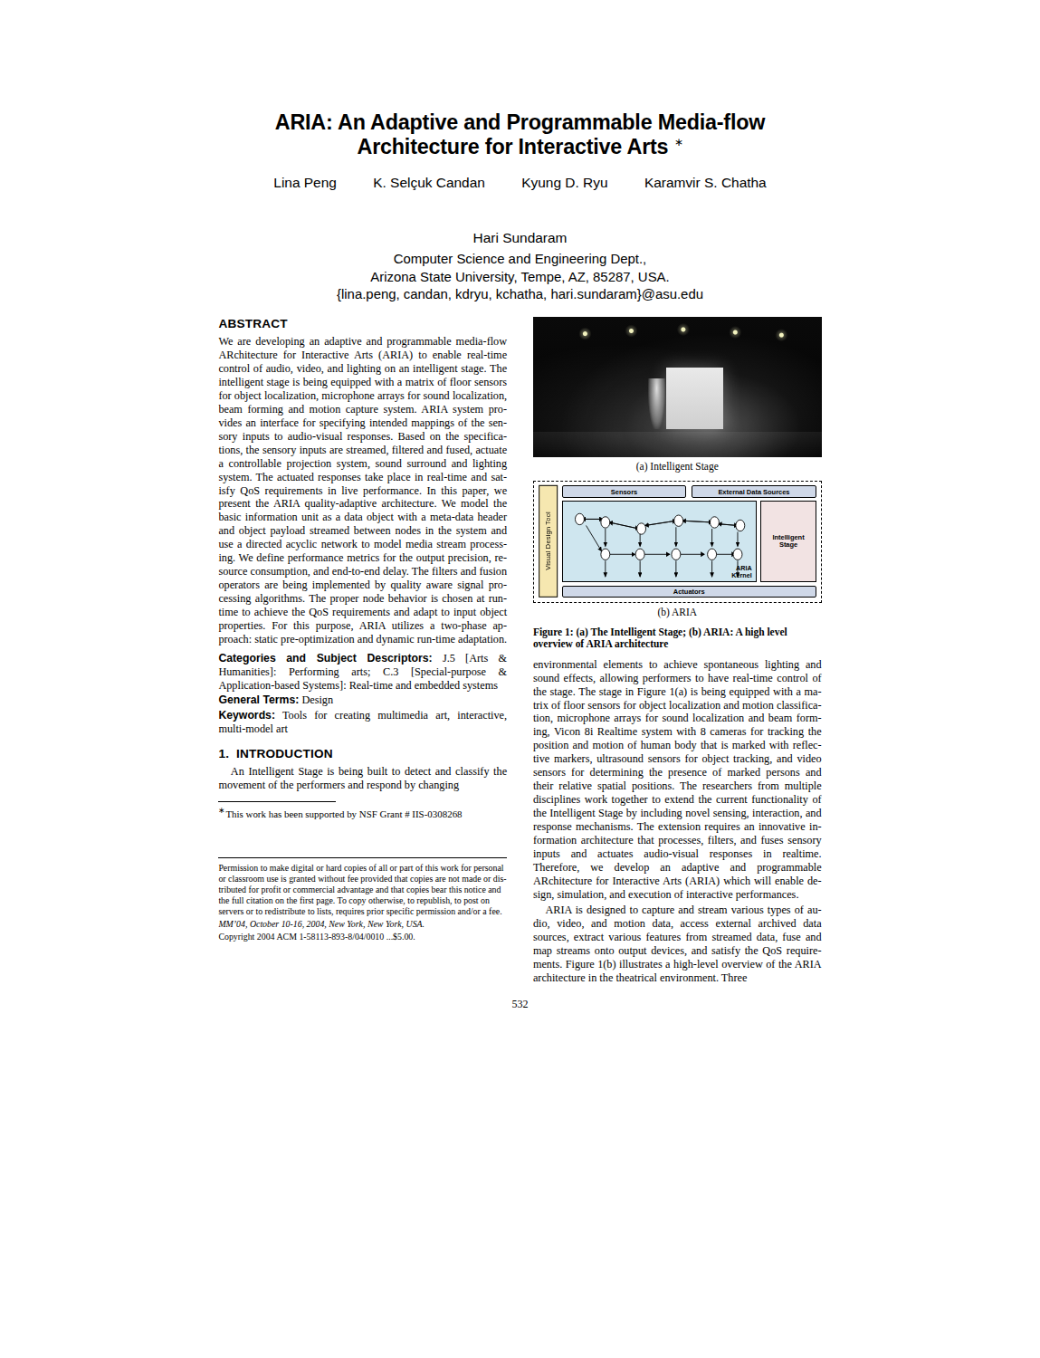ARIA: An Adaptive and Programmable Media-flow
Architecture for Interactive Arts ∗
Lina Peng K. Selçuk Candan Kyung D. Ryu Karamvir S. Chatha Hari Sundaram
Computer Science and Engineering Dept.,
Arizona State University, Tempe, AZ, 85287, USA.
{lina.peng, candan, kdryu, kchatha, hari.sundaram}@asu.edu
ABSTRACT
We are developing an adaptive and programmable media-flow ARchitecture for Interactive Arts (ARIA) to enable real-time control of audio, video, and lighting on an intelligent stage. The intelligent stage is being equipped with a matrix of floor sensors for object localization, microphone arrays for sound localization, beam forming and motion capture system. ARIA system provides an interface for specifying intended mappings of the sensory inputs to audio-visual responses. Based on the specifications, the sensory inputs are streamed, filtered and fused, actuate a controllable projection system, sound surround and lighting system. The actuated responses take place in real-time and satisfy QoS requirements in live performance. In this paper, we present the ARIA quality-adaptive architecture. We model the basic information unit as a data object with a meta-data header and object payload streamed between nodes in the system and use a directed acyclic network to model media stream processing. We define performance metrics for the output precision, resource consumption, and end-to-end delay. The filters and fusion operators are being implemented by quality aware signal processing algorithms. The proper node behavior is chosen at runtime to achieve the QoS requirements and adapt to input object properties. For this purpose, ARIA utilizes a two-phase approach: static pre-optimization and dynamic run-time adaptation.
Categories and Subject Descriptors: J.5 [Arts & Humanities]: Performing arts; C.3 [Special-purpose & Application-based Systems]: Real-time and embedded systems
General Terms: Design
Keywords: Tools for creating multimedia art, interactive, multi-model art
1. INTRODUCTION
An Intelligent Stage is being built to detect and classify the movement of the performers and respond by changing
∗This work has been supported by NSF Grant # IIS-0308268
Permission to make digital or hard copies of all or part of this work for personal or classroom use is granted without fee provided that copies are not made or distributed for profit or commercial advantage and that copies bear this notice and the full citation on the first page. To copy otherwise, to republish, to post on servers or to redistribute to lists, requires prior specific permission and/or a fee.
MM’04, October 10-16, 2004, New York, New York, USA.
Copyright 2004 ACM 1-58113-893-8/04/0010 ...$5.00.
(a) Intelligent Stage
Visual Design Tool
Sensors
External Data Sources
ARIA
Kernel
Intelligent
Stage
Actuators
(b) ARIA
Figure 1: (a) The Intelligent Stage; (b) ARIA: A high level overview of ARIA architecture
environmental elements to achieve spontaneous lighting and sound effects, allowing performers to have real-time control of the stage. The stage in Figure 1(a) is being equipped with a matrix of floor sensors for object localization and motion classification, microphone arrays for sound localization and beam forming, Vicon 8i Realtime system with 8 cameras for tracking the position and motion of human body that is marked with reflective markers, ultrasound sensors for object tracking, and video sensors for determining the presence of marked persons and their relative spatial positions. The researchers from multiple disciplines work together to extend the current functionality of the Intelligent Stage by including novel sensing, interaction, and response mechanisms. The extension requires an innovative information architecture that processes, filters, and fuses sensory inputs and actuates audio-visual responses in realtime. Therefore, we develop an adaptive and programmable ARchitecture for Interactive Arts (ARIA) which will enable design, simulation, and execution of interactive performances.
ARIA is designed to capture and stream various types of audio, video, and motion data, access external archived data sources, extract various features from streamed data, fuse and map streams onto output devices, and satisfy the QoS requirements. Figure 1(b) illustrates a high-level overview of the ARIA architecture in the theatrical environment. Three
532